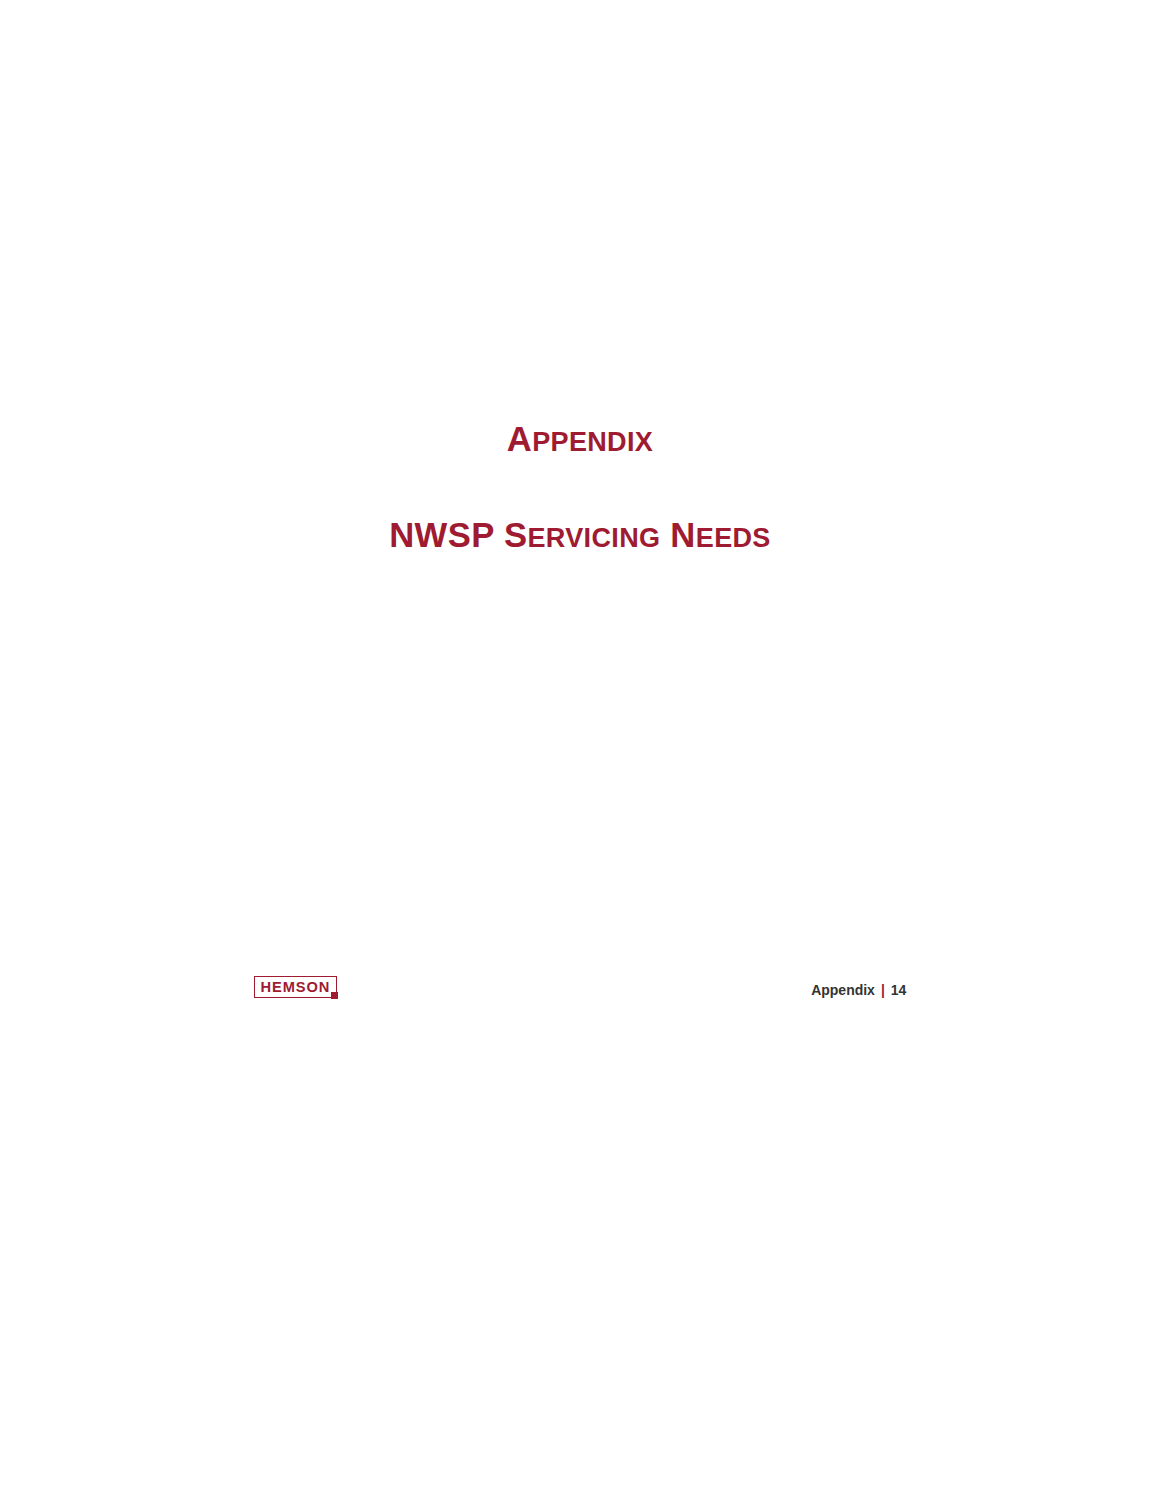APPENDIX
NWSP SERVICING NEEDS
HEMSON
Appendix|14